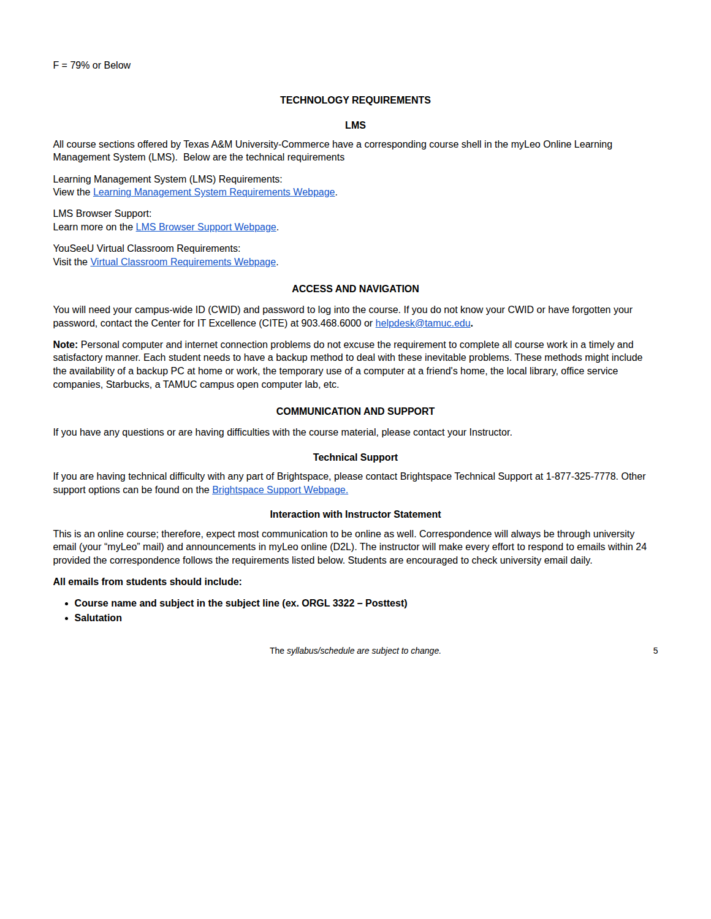F = 79% or Below
TECHNOLOGY REQUIREMENTS
LMS
All course sections offered by Texas A&M University-Commerce have a corresponding course shell in the myLeo Online Learning Management System (LMS). Below are the technical requirements
Learning Management System (LMS) Requirements:
View the Learning Management System Requirements Webpage.
LMS Browser Support:
Learn more on the LMS Browser Support Webpage.
YouSeeU Virtual Classroom Requirements:
Visit the Virtual Classroom Requirements Webpage.
ACCESS AND NAVIGATION
You will need your campus-wide ID (CWID) and password to log into the course. If you do not know your CWID or have forgotten your password, contact the Center for IT Excellence (CITE) at 903.468.6000 or helpdesk@tamuc.edu.
Note: Personal computer and internet connection problems do not excuse the requirement to complete all course work in a timely and satisfactory manner. Each student needs to have a backup method to deal with these inevitable problems. These methods might include the availability of a backup PC at home or work, the temporary use of a computer at a friend's home, the local library, office service companies, Starbucks, a TAMUC campus open computer lab, etc.
COMMUNICATION AND SUPPORT
If you have any questions or are having difficulties with the course material, please contact your Instructor.
Technical Support
If you are having technical difficulty with any part of Brightspace, please contact Brightspace Technical Support at 1-877-325-7778. Other support options can be found on the Brightspace Support Webpage.
Interaction with Instructor Statement
This is an online course; therefore, expect most communication to be online as well. Correspondence will always be through university email (your “myLeo” mail) and announcements in myLeo online (D2L). The instructor will make every effort to respond to emails within 24 provided the correspondence follows the requirements listed below. Students are encouraged to check university email daily.
All emails from students should include:
Course name and subject in the subject line (ex. ORGL 3322 – Posttest)
Salutation
The syllabus/schedule are subject to change. 5